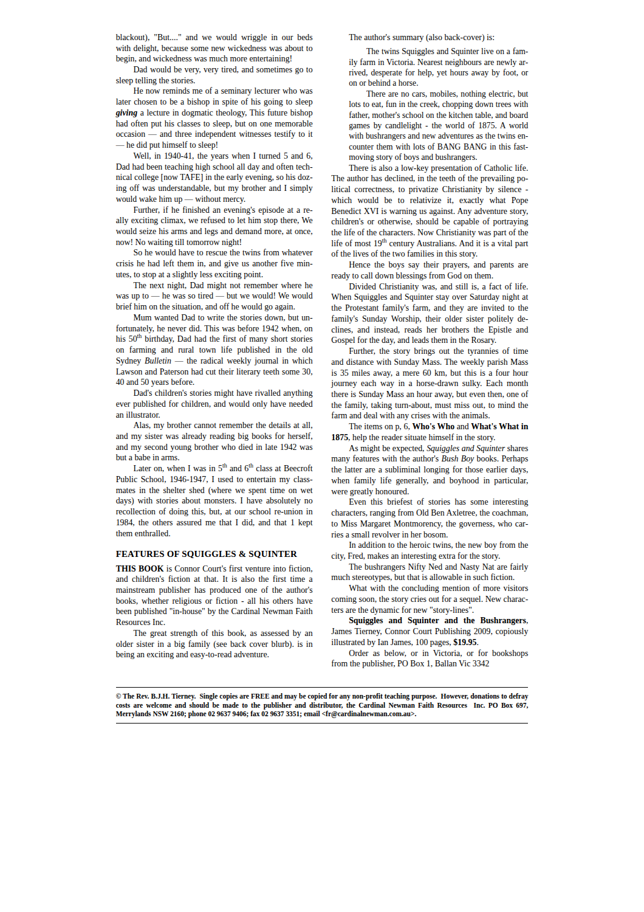blackout), "But...." and we would wriggle in our beds with delight, because some new wickedness was about to begin, and wickedness was much more entertaining!
Dad would be very, very tired, and sometimes go to sleep telling the stories.
He now reminds me of a seminary lecturer who was later chosen to be a bishop in spite of his going to sleep giving a lecture in dogmatic theology, This future bishop had often put his classes to sleep, but on one memorable occasion — and three independent witnesses testify to it — he did put himself to sleep!
Well, in 1940-41, the years when I turned 5 and 6, Dad had been teaching high school all day and often technical college [now TAFE] in the early evening, so his dozing off was understandable, but my brother and I simply would wake him up — without mercy.
Further, if he finished an evening's episode at a really exciting climax, we refused to let him stop there, We would seize his arms and legs and demand more, at once, now! No waiting till tomorrow night!
So he would have to rescue the twins from whatever crisis he had left them in, and give us another five minutes, to stop at a slightly less exciting point.
The next night, Dad might not remember where he was up to — he was so tired — but we would! We would brief him on the situation, and off he would go again.
Mum wanted Dad to write the stories down, but unfortunately, he never did. This was before 1942 when, on his 50th birthday, Dad had the first of many short stories on farming and rural town life published in the old Sydney Bulletin — the radical weekly journal in which Lawson and Paterson had cut their literary teeth some 30, 40 and 50 years before.
Dad's children's stories might have rivalled anything ever published for children, and would only have needed an illustrator.
Alas, my brother cannot remember the details at all, and my sister was already reading big books for herself, and my second young brother who died in late 1942 was but a babe in arms.
Later on, when I was in 5th and 6th class at Beecroft Public School, 1946-1947, I used to entertain my classmates in the shelter shed (where we spent time on wet days) with stories about monsters. I have absolutely no recollection of doing this, but, at our school re-union in 1984, the others assured me that I did, and that 1 kept them enthralled.
FEATURES OF SQUIGGLES & SQUINTER
THIS BOOK is Connor Court's first venture into fiction, and children's fiction at that. It is also the first time a mainstream publisher has produced one of the author's books, whether religious or fiction - all his others have been published "in-house" by the Cardinal Newman Faith Resources Inc.
The great strength of this book, as assessed by an older sister in a big family (see back cover blurb). is in being an exciting and easy-to-read adventure.
The author's summary (also back-cover) is:
The twins Squiggles and Squinter live on a family farm in Victoria. Nearest neighbours are newly arrived, desperate for help, yet hours away by foot, or on or behind a horse.
There are no cars, mobiles, nothing electric, but lots to eat, fun in the creek, chopping down trees with father, mother's school on the kitchen table, and board games by candlelight - the world of 1875. A world with bushrangers and new adventures as the twins encounter them with lots of BANG BANG in this fast-moving story of boys and bushrangers.
There is also a low-key presentation of Catholic life. The author has declined, in the teeth of the prevailing political correctness, to privatize Christianity by silence - which would be to relativize it, exactly what Pope Benedict XVI is warning us against. Any adventure story, children's or otherwise, should be capable of portraying the life of the characters. Now Christianity was part of the life of most 19th century Australians. And it is a vital part of the lives of the two families in this story.
Hence the boys say their prayers, and parents are ready to call down blessings from God on them.
Divided Christianity was, and still is, a fact of life. When Squiggles and Squinter stay over Saturday night at the Protestant family's farm, and they are invited to the family's Sunday Worship, their older sister politely declines, and instead, reads her brothers the Epistle and Gospel for the day, and leads them in the Rosary.
Further, the story brings out the tyrannies of time and distance with Sunday Mass. The weekly parish Mass is 35 miles away, a mere 60 km, but this is a four hour journey each way in a horse-drawn sulky. Each month there is Sunday Mass an hour away, but even then, one of the family, taking turn-about, must miss out, to mind the farm and deal with any crises with the animals.
The items on p, 6, Who's Who and What's What in 1875, help the reader situate himself in the story.
As might be expected, Squiggles and Squinter shares many features with the author's Bush Boy books. Perhaps the latter are a subliminal longing for those earlier days, when family life generally, and boyhood in particular, were greatly honoured.
Even this briefest of stories has some interesting characters, ranging from Old Ben Axletree, the coachman, to Miss Margaret Montmorency, the governess, who carries a small revolver in her bosom.
In addition to the heroic twins, the new boy from the city, Fred, makes an interesting extra for the story.
The bushrangers Nifty Ned and Nasty Nat are fairly much stereotypes, but that is allowable in such fiction.
What with the concluding mention of more visitors coming soon, the story cries out for a sequel. New characters are the dynamic for new "story-lines".
Squiggles and Squinter and the Bushrangers, James Tierney, Connor Court Publishing 2009, copiously illustrated by Ian James, 100 pages, $19.95.
Order as below, or in Victoria, or for bookshops from the publisher, PO Box 1, Ballan Vic 3342
© The Rev. B.J.H. Tierney. Single copies are FREE and may be copied for any non-profit teaching purpose. However, donations to defray costs are welcome and should be made to the publisher and distributor, the Cardinal Newman Faith Resources Inc. PO Box 697, Merrylands NSW 2160; phone 02 9637 9406; fax 02 9637 3351; email <fr@cardinalnewman.com.au>.